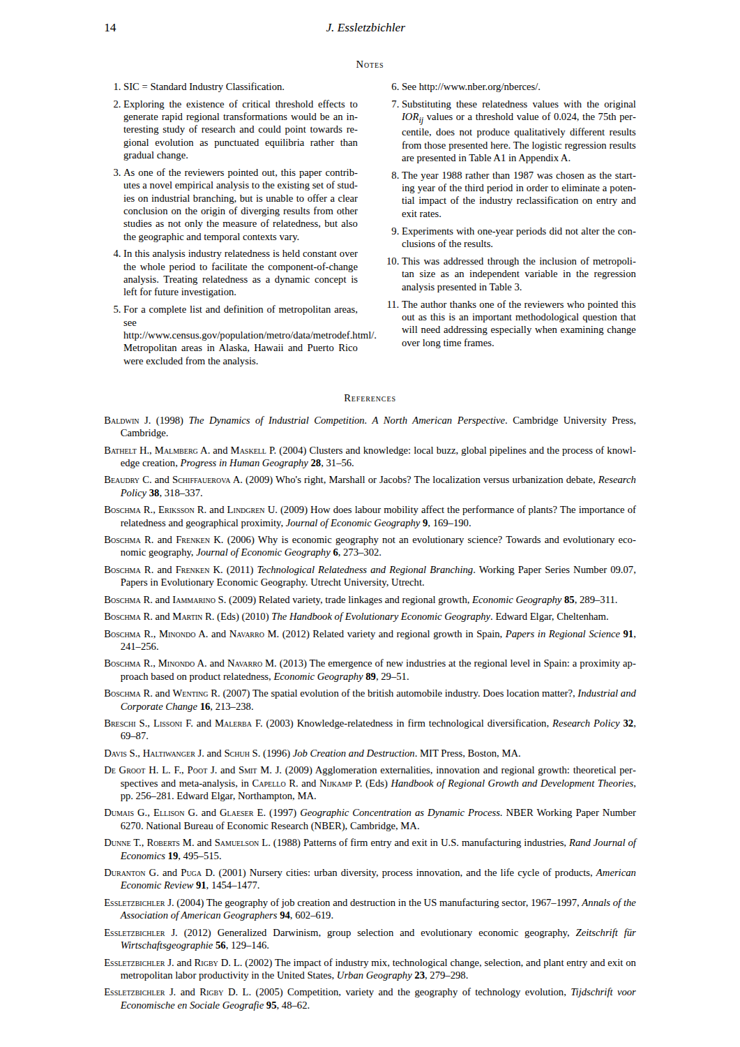14 J. Essletzbichler
Notes
SIC = Standard Industry Classification.
Exploring the existence of critical threshold effects to generate rapid regional transformations would be an interesting study of research and could point towards regional evolution as punctuated equilibria rather than gradual change.
As one of the reviewers pointed out, this paper contributes a novel empirical analysis to the existing set of studies on industrial branching, but is unable to offer a clear conclusion on the origin of diverging results from other studies as not only the measure of relatedness, but also the geographic and temporal contexts vary.
In this analysis industry relatedness is held constant over the whole period to facilitate the component-of-change analysis. Treating relatedness as a dynamic concept is left for future investigation.
For a complete list and definition of metropolitan areas, see http://www.census.gov/population/metro/data/metrodef.html/. Metropolitan areas in Alaska, Hawaii and Puerto Rico were excluded from the analysis.
See http://www.nber.org/nberces/.
Substituting these relatedness values with the original IORij values or a threshold value of 0.024, the 75th percentile, does not produce qualitatively different results from those presented here. The logistic regression results are presented in Table A1 in Appendix A.
The year 1988 rather than 1987 was chosen as the starting year of the third period in order to eliminate a potential impact of the industry reclassification on entry and exit rates.
Experiments with one-year periods did not alter the conclusions of the results.
This was addressed through the inclusion of metropolitan size as an independent variable in the regression analysis presented in Table 3.
The author thanks one of the reviewers who pointed this out as this is an important methodological question that will need addressing especially when examining change over long time frames.
References
Baldwin J. (1998) The Dynamics of Industrial Competition. A North American Perspective. Cambridge University Press, Cambridge.
Bathelt H., Malmberg A. and Maskell P. (2004) Clusters and knowledge: local buzz, global pipelines and the process of knowledge creation, Progress in Human Geography 28, 31–56.
Beaudry C. and Schiffauerova A. (2009) Who's right, Marshall or Jacobs? The localization versus urbanization debate, Research Policy 38, 318–337.
Boschma R., Eriksson R. and Lindgren U. (2009) How does labour mobility affect the performance of plants? The importance of relatedness and geographical proximity, Journal of Economic Geography 9, 169–190.
Boschma R. and Frenken K. (2006) Why is economic geography not an evolutionary science? Towards and evolutionary economic geography, Journal of Economic Geography 6, 273–302.
Boschma R. and Frenken K. (2011) Technological Relatedness and Regional Branching. Working Paper Series Number 09.07, Papers in Evolutionary Economic Geography. Utrecht University, Utrecht.
Boschma R. and Iammarino S. (2009) Related variety, trade linkages and regional growth, Economic Geography 85, 289–311.
Boschma R. and Martin R. (Eds) (2010) The Handbook of Evolutionary Economic Geography. Edward Elgar, Cheltenham.
Boschma R., Minondo A. and Navarro M. (2012) Related variety and regional growth in Spain, Papers in Regional Science 91, 241–256.
Boschma R., Minondo A. and Navarro M. (2013) The emergence of new industries at the regional level in Spain: a proximity approach based on product relatedness, Economic Geography 89, 29–51.
Boschma R. and Wenting R. (2007) The spatial evolution of the british automobile industry. Does location matter?, Industrial and Corporate Change 16, 213–238.
Breschi S., Lissoni F. and Malerba F. (2003) Knowledge-relatedness in firm technological diversification, Research Policy 32, 69–87.
Davis S., Haltiwanger J. and Schuh S. (1996) Job Creation and Destruction. MIT Press, Boston, MA.
De Groot H. L. F., Poot J. and Smit M. J. (2009) Agglomeration externalities, innovation and regional growth: theoretical perspectives and meta-analysis, in Capello R. and Nijkamp P. (Eds) Handbook of Regional Growth and Development Theories, pp. 256–281. Edward Elgar, Northampton, MA.
Dumais G., Ellison G. and Glaeser E. (1997) Geographic Concentration as Dynamic Process. NBER Working Paper Number 6270. National Bureau of Economic Research (NBER), Cambridge, MA.
Dunne T., Roberts M. and Samuelson L. (1988) Patterns of firm entry and exit in U.S. manufacturing industries, Rand Journal of Economics 19, 495–515.
Duranton G. and Puga D. (2001) Nursery cities: urban diversity, process innovation, and the life cycle of products, American Economic Review 91, 1454–1477.
Essletzbichler J. (2004) The geography of job creation and destruction in the US manufacturing sector, 1967–1997, Annals of the Association of American Geographers 94, 602–619.
Essletzbichler J. (2012) Generalized Darwinism, group selection and evolutionary economic geography, Zeitschrift für Wirtschaftsgeographie 56, 129–146.
Essletzbichler J. and Rigby D. L. (2002) The impact of industry mix, technological change, selection, and plant entry and exit on metropolitan labor productivity in the United States, Urban Geography 23, 279–298.
Essletzbichler J. and Rigby D. L. (2005) Competition, variety and the geography of technology evolution, Tijdschrift voor Economische en Sociale Geografie 95, 48–62.